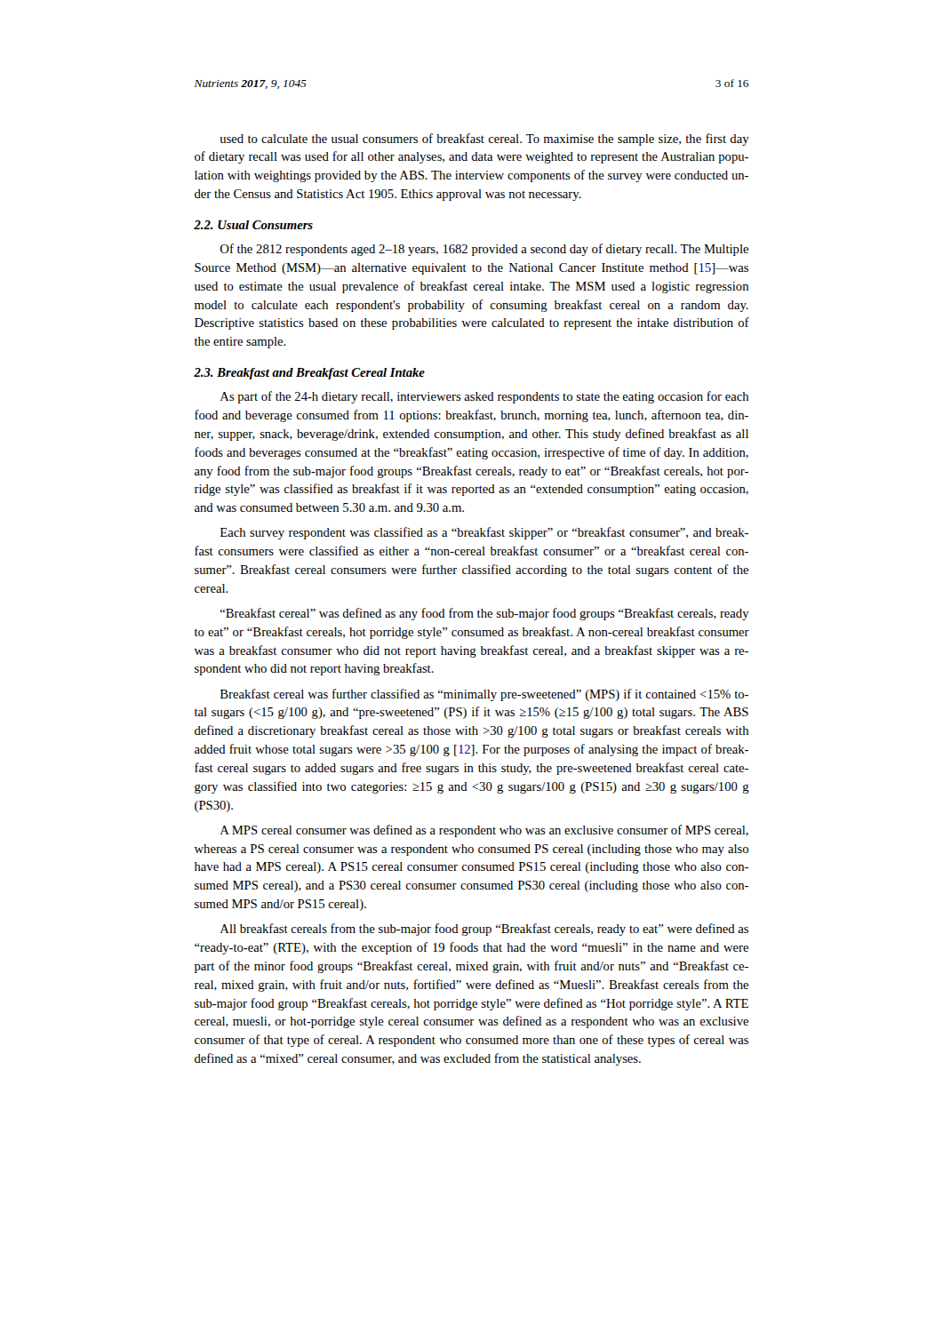Nutrients 2017, 9, 1045 3 of 16
used to calculate the usual consumers of breakfast cereal. To maximise the sample size, the first day of dietary recall was used for all other analyses, and data were weighted to represent the Australian population with weightings provided by the ABS. The interview components of the survey were conducted under the Census and Statistics Act 1905. Ethics approval was not necessary.
2.2. Usual Consumers
Of the 2812 respondents aged 2–18 years, 1682 provided a second day of dietary recall. The Multiple Source Method (MSM)—an alternative equivalent to the National Cancer Institute method [15]—was used to estimate the usual prevalence of breakfast cereal intake. The MSM used a logistic regression model to calculate each respondent's probability of consuming breakfast cereal on a random day. Descriptive statistics based on these probabilities were calculated to represent the intake distribution of the entire sample.
2.3. Breakfast and Breakfast Cereal Intake
As part of the 24-h dietary recall, interviewers asked respondents to state the eating occasion for each food and beverage consumed from 11 options: breakfast, brunch, morning tea, lunch, afternoon tea, dinner, supper, snack, beverage/drink, extended consumption, and other. This study defined breakfast as all foods and beverages consumed at the “breakfast” eating occasion, irrespective of time of day. In addition, any food from the sub-major food groups “Breakfast cereals, ready to eat” or “Breakfast cereals, hot porridge style” was classified as breakfast if it was reported as an “extended consumption” eating occasion, and was consumed between 5.30 a.m. and 9.30 a.m.
Each survey respondent was classified as a “breakfast skipper” or “breakfast consumer”, and breakfast consumers were classified as either a “non-cereal breakfast consumer” or a “breakfast cereal consumer”. Breakfast cereal consumers were further classified according to the total sugars content of the cereal.
“Breakfast cereal” was defined as any food from the sub-major food groups “Breakfast cereals, ready to eat” or “Breakfast cereals, hot porridge style” consumed as breakfast. A non-cereal breakfast consumer was a breakfast consumer who did not report having breakfast cereal, and a breakfast skipper was a respondent who did not report having breakfast.
Breakfast cereal was further classified as “minimally pre-sweetened” (MPS) if it contained <15% total sugars (<15 g/100 g), and “pre-sweetened” (PS) if it was ≥15% (≥15 g/100 g) total sugars. The ABS defined a discretionary breakfast cereal as those with >30 g/100 g total sugars or breakfast cereals with added fruit whose total sugars were >35 g/100 g [12]. For the purposes of analysing the impact of breakfast cereal sugars to added sugars and free sugars in this study, the pre-sweetened breakfast cereal category was classified into two categories: ≥15 g and <30 g sugars/100 g (PS15) and ≥30 g sugars/100 g (PS30).
A MPS cereal consumer was defined as a respondent who was an exclusive consumer of MPS cereal, whereas a PS cereal consumer was a respondent who consumed PS cereal (including those who may also have had a MPS cereal). A PS15 cereal consumer consumed PS15 cereal (including those who also consumed MPS cereal), and a PS30 cereal consumer consumed PS30 cereal (including those who also consumed MPS and/or PS15 cereal).
All breakfast cereals from the sub-major food group “Breakfast cereals, ready to eat” were defined as “ready-to-eat” (RTE), with the exception of 19 foods that had the word “muesli” in the name and were part of the minor food groups “Breakfast cereal, mixed grain, with fruit and/or nuts” and “Breakfast cereal, mixed grain, with fruit and/or nuts, fortified” were defined as “Muesli”. Breakfast cereals from the sub-major food group “Breakfast cereals, hot porridge style” were defined as “Hot porridge style”. A RTE cereal, muesli, or hot-porridge style cereal consumer was defined as a respondent who was an exclusive consumer of that type of cereal. A respondent who consumed more than one of these types of cereal was defined as a “mixed” cereal consumer, and was excluded from the statistical analyses.